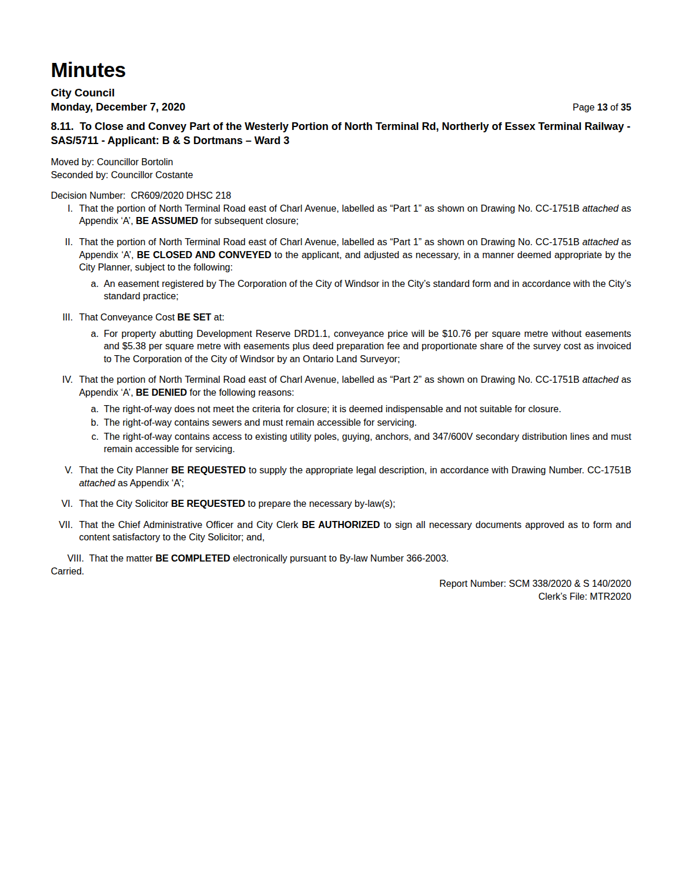Minutes
City Council
Monday, December 7, 2020 Page 13 of 35
8.11. To Close and Convey Part of the Westerly Portion of North Terminal Rd, Northerly of Essex Terminal Railway - SAS/5711 - Applicant: B & S Dortmans – Ward 3
Moved by: Councillor Bortolin
Seconded by: Councillor Costante
Decision Number: CR609/2020 DHSC 218
That the portion of North Terminal Road east of Charl Avenue, labelled as “Part 1” as shown on Drawing No. CC-1751B attached as Appendix ‘A’, BE ASSUMED for subsequent closure;
That the portion of North Terminal Road east of Charl Avenue, labelled as “Part 1” as shown on Drawing No. CC-1751B attached as Appendix ‘A’, BE CLOSED AND CONVEYED to the applicant, and adjusted as necessary, in a manner deemed appropriate by the City Planner, subject to the following:
An easement registered by The Corporation of the City of Windsor in the City’s standard form and in accordance with the City’s standard practice;
That Conveyance Cost BE SET at:
For property abutting Development Reserve DRD1.1, conveyance price will be $10.76 per square metre without easements and $5.38 per square metre with easements plus deed preparation fee and proportionate share of the survey cost as invoiced to The Corporation of the City of Windsor by an Ontario Land Surveyor;
That the portion of North Terminal Road east of Charl Avenue, labelled as “Part 2” as shown on Drawing No. CC-1751B attached as Appendix ‘A’, BE DENIED for the following reasons:
The right-of-way does not meet the criteria for closure; it is deemed indispensable and not suitable for closure.
The right-of-way contains sewers and must remain accessible for servicing.
The right-of-way contains access to existing utility poles, guying, anchors, and 347/600V secondary distribution lines and must remain accessible for servicing.
That the City Planner BE REQUESTED to supply the appropriate legal description, in accordance with Drawing Number. CC-1751B attached as Appendix ‘A’;
That the City Solicitor BE REQUESTED to prepare the necessary by-law(s);
That the Chief Administrative Officer and City Clerk BE AUTHORIZED to sign all necessary documents approved as to form and content satisfactory to the City Solicitor; and,
VIII. That the matter BE COMPLETED electronically pursuant to By-law Number 366-2003.
Carried.
Report Number: SCM 338/2020 & S 140/2020
Clerk’s File: MTR2020